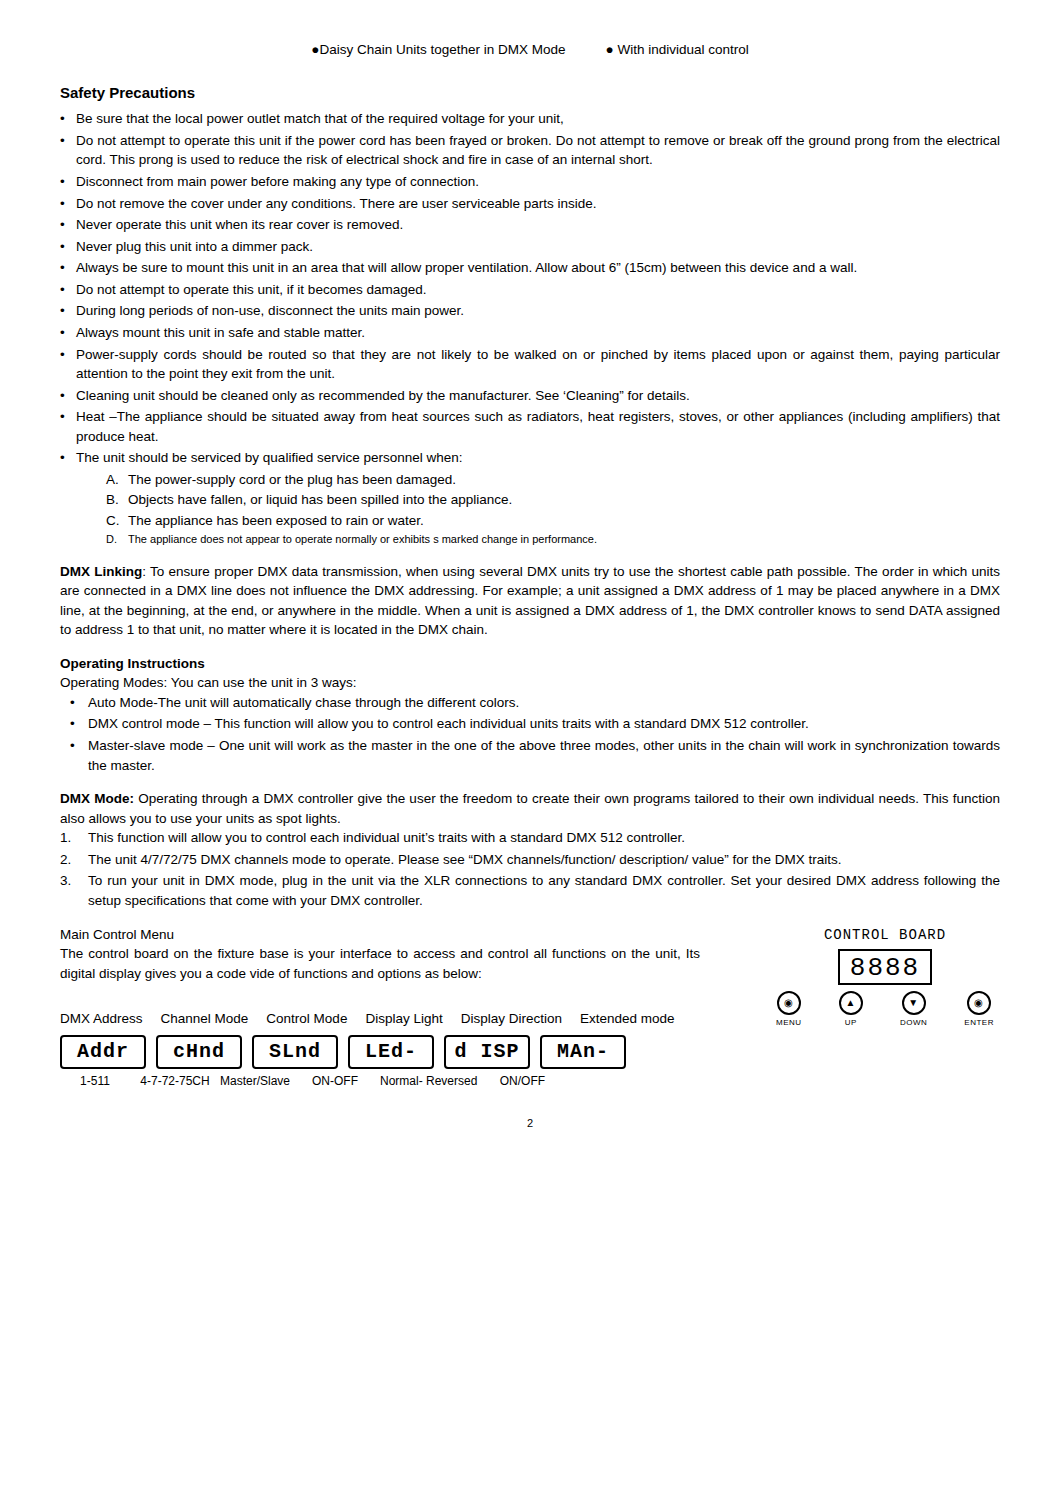●Daisy Chain Units together in DMX Mode ● With individual control
Safety Precautions
Be sure that the local power outlet match that of the required voltage for your unit,
Do not attempt to operate this unit if the power cord has been frayed or broken. Do not attempt to remove or break off the ground prong from the electrical cord. This prong is used to reduce the risk of electrical shock and fire in case of an internal short.
Disconnect from main power before making any type of connection.
Do not remove the cover under any conditions. There are user serviceable parts inside.
Never operate this unit when its rear cover is removed.
Never plug this unit into a dimmer pack.
Always be sure to mount this unit in an area that will allow proper ventilation. Allow about 6” (15cm) between this device and a wall.
Do not attempt to operate this unit, if it becomes damaged.
During long periods of non-use, disconnect the units main power.
Always mount this unit in safe and stable matter.
Power-supply cords should be routed so that they are not likely to be walked on or pinched by items placed upon or against them, paying particular attention to the point they exit from the unit.
Cleaning unit should be cleaned only as recommended by the manufacturer. See ‘Cleaning” for details.
Heat –The appliance should be situated away from heat sources such as radiators, heat registers, stoves, or other appliances (including amplifiers) that produce heat.
The unit should be serviced by qualified service personnel when:
A. The power-supply cord or the plug has been damaged.
B. Objects have fallen, or liquid has been spilled into the appliance.
C. The appliance has been exposed to rain or water.
D. The appliance does not appear to operate normally or exhibits s marked change in performance.
DMX Linking: To ensure proper DMX data transmission, when using several DMX units try to use the shortest cable path possible. The order in which units are connected in a DMX line does not influence the DMX addressing. For example; a unit assigned a DMX address of 1 may be placed anywhere in a DMX line, at the beginning, at the end, or anywhere in the middle. When a unit is assigned a DMX address of 1, the DMX controller knows to send DATA assigned to address 1 to that unit, no matter where it is located in the DMX chain.
Operating Instructions
Operating Modes: You can use the unit in 3 ways:
Auto Mode-The unit will automatically chase through the different colors.
DMX control mode – This function will allow you to control each individual units traits with a standard DMX 512 controller.
Master-slave mode – One unit will work as the master in the one of the above three modes, other units in the chain will work in synchronization towards the master.
DMX Mode: Operating through a DMX controller give the user the freedom to create their own programs tailored to their own individual needs. This function also allows you to use your units as spot lights.
1. This function will allow you to control each individual unit’s traits with a standard DMX 512 controller.
2. The unit 4/7/72/75 DMX channels mode to operate. Please see “DMX channels/function/ description/ value” for the DMX traits.
3. To run your unit in DMX mode, plug in the unit via the XLR connections to any standard DMX controller. Set your desired DMX address following the setup specifications that come with your DMX controller.
CONTROL BOARD
8888
◉
MENU
▲
UP
▼
DOWN
◉
ENTER
Main Control Menu
The control board on the fixture base is your interface to access and control all functions on the unit, Its digital display gives you a code vide of functions and options as below:
DMX Address Channel Mode Control Mode Display Light Display Direction Extended mode
Addr
cHnd
SLnd
LEd-
d ISP
MAn-
1-511
4-7-72-75CH
Master/Slave
ON-OFF
Normal- Reversed
ON/OFF
2